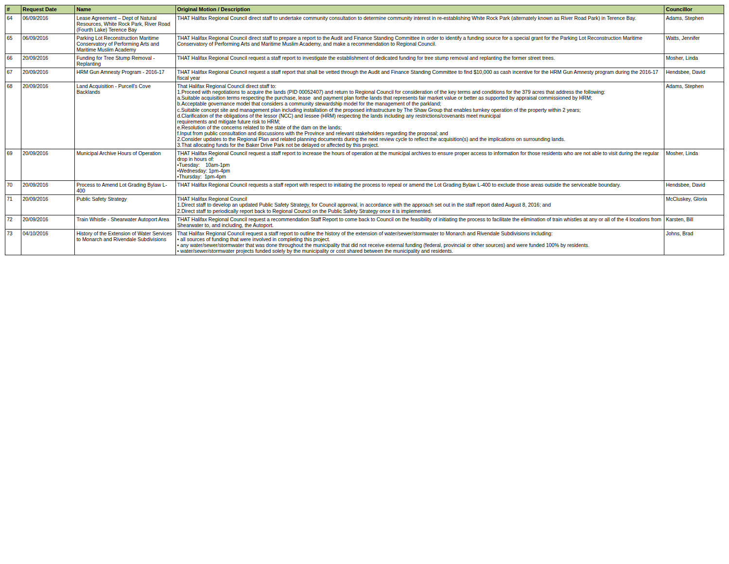| # | Request Date | Name | Original Motion / Description | Councillor |
| --- | --- | --- | --- | --- |
| 64 | 06/09/2016 | Lease Agreement – Dept of Natural Resources, White Rock Park, River Road (Fourth Lake) Terence Bay | THAT Halifax Regional Council direct staff to undertake community consultation to determine community interest in re-establishing White Rock Park (alternately known as River Road Park) in Terence Bay. | Adams, Stephen |
| 65 | 06/09/2016 | Parking Lot Reconstruction Maritime Conservatory of Performing Arts and Maritime Muslim Academy | THAT Halifax Regional Council direct staff to prepare a report to the Audit and Finance Standing Committee in order to identify a funding source for a special grant for the Parking Lot Reconstruction Maritime Conservatory of Performing Arts and Maritime Muslim Academy, and make a recommendation to Regional Council. | Watts, Jennifer |
| 66 | 20/09/2016 | Funding for Tree Stump Removal - Replanting | THAT Halifax Regional Council request a staff report to investigate the establishment of dedicated funding for tree stump removal and replanting the former street trees. | Mosher, Linda |
| 67 | 20/09/2016 | HRM Gun Amnesty Program - 2016-17 | THAT Halifax Regional Council request a staff report that shall be vetted through the Audit and Finance Standing Committee to find $10,000 as cash incentive for the HRM Gun Amnesty program during the 2016-17 fiscal year | Hendsbee, David |
| 68 | 20/09/2016 | Land Acquisition - Purcell's Cove Backlands | That Halifax Regional Council direct staff to: 1.Proceed with negotiations to acquire the lands (PID 00052407) and return to Regional Council for consideration of the key terms and conditions for the 379 acres that address the following: a.Suitable acquisition terms respecting the purchase, lease and payment plan forthe lands that represents fair market value or better as supported by appraisal commissioned by HRM; b.Acceptable governance model that considers a community stewardship model for the management of the parkland; c.Suitable concept site and management plan including installation of the proposed infrastructure by The Shaw Group that enables turnkey operation of the property within 2 years; d.Clarification of the obligations of the lessor (NCC) and lessee (HRM) respecting the lands including any restrictions/covenants meet municipal requirements and mitigate future risk to HRM; e.Resolution of the concerns related to the state of the dam on the lands; f.Input from public consultation and discussions with the Province and relevant stakeholders regarding the proposal; and 2.Consider updates to the Regional Plan and related planning documents during the next review cycle to reflect the acquisition(s) and the implications on surrounding lands. 3.That allocating funds for the Baker Drive Park not be delayed or affected by this project. | Adams, Stephen |
| 69 | 20/09/2016 | Municipal Archive Hours of Operation | THAT Halifax Regional Council request a staff report to increase the hours of operation at the municipal archives to ensure proper access to information for those residents who are not able to visit during the regular drop in hours of: •Tuesday: 10am-1pm •Wednesday: 1pm-4pm •Thursday: 1pm-4pm | Mosher, Linda |
| 70 | 20/09/2016 | Process to Amend Lot Grading Bylaw L-400 | THAT Halifax Regional Council requests a staff report with respect to initiating the process to repeal or amend the Lot Grading Bylaw L-400 to exclude those areas outside the serviceable boundary. | Hendsbee, David |
| 71 | 20/09/2016 | Public Safety Strategy | THAT Halifax Regional Council 1.Direct staff to develop an updated Public Safety Strategy, for Council approval, in accordance with the approach set out in the staff report dated August 8, 2016; and 2.Direct staff to periodically report back to Regional Council on the Public Safety Strategy once it is implemented. | McCluskey, Gloria |
| 72 | 20/09/2016 | Train Whistle - Shearwater Autoport Area | THAT Halifax Regional Council request a recommendation Staff Report to come back to Council on the feasibility of initiating the process to facilitate the elimination of train whistles at any or all of the 4 locations from Shearwater to, and including, the Autoport. | Karsten, Bill |
| 73 | 04/10/2016 | History of the Extension of Water Services to Monarch and Rivendale Subdivisions | That Halifax Regional Council request a staff report to outline the history of the extension of water/sewer/stormwater to Monarch and Rivendale Subdivisions including: • all sources of funding that were involved in completing this project. • any water/sewer/stormwater that was done throughout the municipality that did not receive external funding (federal, provincial or other sources) and were funded 100% by residents. • water/sewer/stormwater projects funded solely by the municipality or cost shared between the municipality and residents. | Johns, Brad |